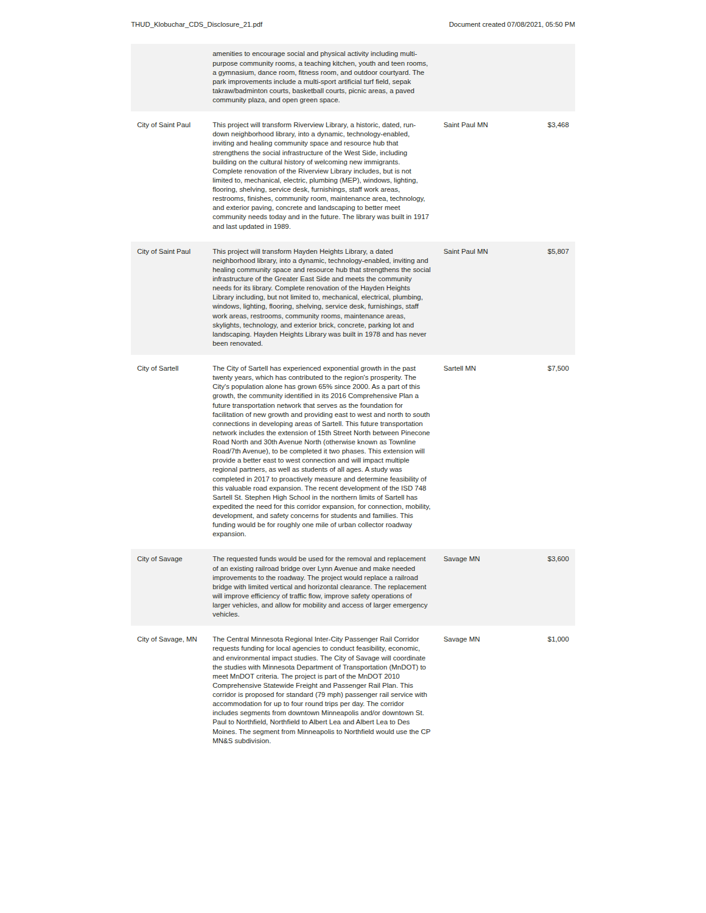THUD_Klobuchar_CDS_Disclosure_21.pdf Document created 07/08/2021, 05:50 PM
| | amenities to encourage social and physical activity including multi-purpose community rooms, a teaching kitchen, youth and teen rooms, a gymnasium, dance room, fitness room, and outdoor courtyard. The park improvements include a multi-sport artificial turf field, sepak takraw/badminton courts, basketball courts, picnic areas, a paved community plaza, and open green space. | | |
| City of Saint Paul | This project will transform Riverview Library, a historic, dated, run-down neighborhood library, into a dynamic, technology-enabled, inviting and healing community space and resource hub that strengthens the social infrastructure of the West Side, including building on the cultural history of welcoming new immigrants. Complete renovation of the Riverview Library includes, but is not limited to, mechanical, electric, plumbing (MEP), windows, lighting, flooring, shelving, service desk, furnishings, staff work areas, restrooms, finishes, community room, maintenance area, technology, and exterior paving, concrete and landscaping to better meet community needs today and in the future. The library was built in 1917 and last updated in 1989. | Saint Paul MN | $3,468 |
| City of Saint Paul | This project will transform Hayden Heights Library, a dated neighborhood library, into a dynamic, technology-enabled, inviting and healing community space and resource hub that strengthens the social infrastructure of the Greater East Side and meets the community needs for its library. Complete renovation of the Hayden Heights Library including, but not limited to, mechanical, electrical, plumbing, windows, lighting, flooring, shelving, service desk, furnishings, staff work areas, restrooms, community rooms, maintenance areas, skylights, technology, and exterior brick, concrete, parking lot and landscaping. Hayden Heights Library was built in 1978 and has never been renovated. | Saint Paul MN | $5,807 |
| City of Sartell | The City of Sartell has experienced exponential growth in the past twenty years, which has contributed to the region's prosperity. The City's population alone has grown 65% since 2000. As a part of this growth, the community identified in its 2016 Comprehensive Plan a future transportation network that serves as the foundation for facilitation of new growth and providing east to west and north to south connections in developing areas of Sartell. This future transportation network includes the extension of 15th Street North between Pinecone Road North and 30th Avenue North (otherwise known as Townline Road/7th Avenue), to be completed it two phases. This extension will provide a better east to west connection and will impact multiple regional partners, as well as students of all ages. A study was completed in 2017 to proactively measure and determine feasibility of this valuable road expansion. The recent development of the ISD 748 Sartell St. Stephen High School in the northern limits of Sartell has expedited the need for this corridor expansion, for connection, mobility, development, and safety concerns for students and families. This funding would be for roughly one mile of urban collector roadway expansion. | Sartell MN | $7,500 |
| City of Savage | The requested funds would be used for the removal and replacement of an existing railroad bridge over Lynn Avenue and make needed improvements to the roadway. The project would replace a railroad bridge with limited vertical and horizontal clearance. The replacement will improve efficiency of traffic flow, improve safety operations of larger vehicles, and allow for mobility and access of larger emergency vehicles. | Savage MN | $3,600 |
| City of Savage, MN | The Central Minnesota Regional Inter-City Passenger Rail Corridor requests funding for local agencies to conduct feasibility, economic, and environmental impact studies. The City of Savage will coordinate the studies with Minnesota Department of Transportation (MnDOT) to meet MnDOT criteria. The project is part of the MnDOT 2010 Comprehensive Statewide Freight and Passenger Rail Plan. This corridor is proposed for standard (79 mph) passenger rail service with accommodation for up to four round trips per day. The corridor includes segments from downtown Minneapolis and/or downtown St. Paul to Northfield, Northfield to Albert Lea and Albert Lea to Des Moines. The segment from Minneapolis to Northfield would use the CP MN&S subdivision. | Savage MN | $1,000 |